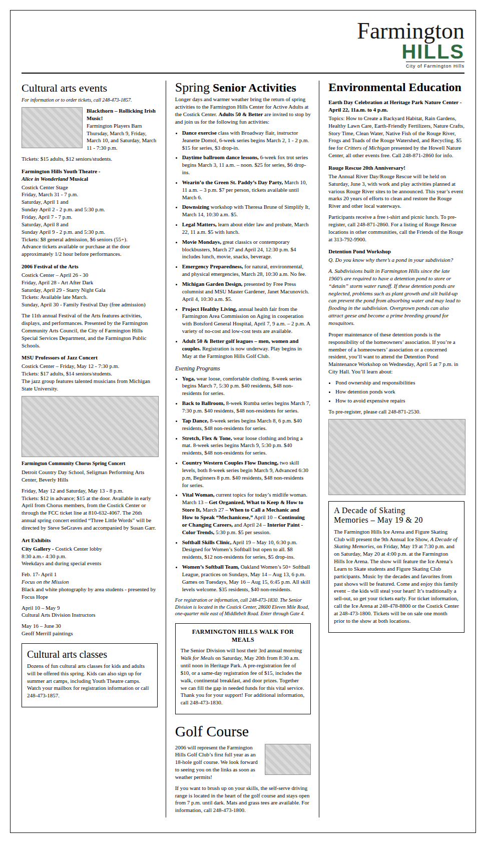Farmington
HILLS
City of Farmington Hills
Cultural arts events
For information or to order tickets, call 248-473-1857.
Blackthorn – Rollicking Irish Music!
Farmington Players Barn
Thursday, March 9, Friday, March 10, and Saturday, March 11 - 7:30 p.m.
Tickets: $15 adults, $12 seniors/students.
Farmington Hills Youth Theatre -
Alice in Wonderland Musical
Costick Center Stage
Friday, March 31 - 7 p.m.
Saturday, April 1 and
Sunday April 2 - 2 p.m. and 5:30 p.m.
Friday, April 7 - 7 p.m.
Saturday, April 8 and
Sunday April 9 - 2 p.m. and 5:30 p.m.
Tickets: $8 general admission, $6 seniors (55+).
Advance tickets available or purchase at the door approximately 1/2 hour before performances.
2006 Festival of the Arts
Costick Center – April 26 - 30
Friday, April 28 - Art After Dark
Saturday, April 29 - Starry Night Gala
Tickets: Available late March.
Sunday, April 30 - Family Festival Day (free admission)
The 11th annual Festival of the Arts features activities, displays, and performances. Presented by the Farmington Community Arts Council, the City of Farmington Hills Special Services Department, and the Farmington Public Schools.
MSU Professors of Jazz Concert
Costick Center – Friday, May 12 - 7:30 p.m.
Tickets: $17 adults, $14 seniors/students.
The jazz group features talented musicians from Michigan State University.
Farmington Community Chorus Spring Concert
Detroit Country Day School, Seligman Performing Arts Center, Beverly Hills
Friday, May 12 and Saturday, May 13 - 8 p.m.
Tickets: $12 in advance; $15 at the door. Available in early April from Chorus members, from the Costick Center or through the FCC ticket line at 810-632-4067. The 26th annual spring concert entitled “Three Little Words” will be directed by Steve SeGraves and accompanied by Susan Garr.
Art Exhibits
City Gallery - Costick Center lobby
8:30 a.m.- 4:30 p.m.
Weekdays and during special events
Feb. 17- April 1
Focus on the Mission
Black and white photography by area students - presented by Focus Hope
April 10 – May 9
Cultural Arts Division Instructors
May 16 – June 30
Geoff Merrill paintings
Cultural arts classes
Dozens of fun cultural arts classes for kids and adults will be offered this spring. Kids can also sign up for summer art camps, including Youth Theatre camps. Watch your mailbox for registration information or call 248-473-1857.
Spring Senior Activities
Longer days and warmer weather bring the return of spring activities to the Farmington Hills Center for Active Adults at the Costick Center. Adults 50 & Better are invited to stop by and join us for the following fun activities:
Dance exercise class with Broadway flair, instructor Jeanette Domol, 6-week series begins March 2, 1 - 2 p.m. $15 for series, $3 drop-in.
Daytime ballroom dance lessons, 6-week fox trot series begins March 3, 11 a.m. – noon. $25 for series, $6 drop-ins.
Wearin’o the Green St. Paddy’s Day Party, March 10, 11 a.m. – 3 p.m. $7 per person, tickets available until March 6.
Downsizing workshop with Theresa Brune of Simplify It, March 14, 10:30 a.m. $5.
Legal Matters, learn about elder law and probate, March 22, 11 a.m. $5 with lunch.
Movie Mondays, great classics or contemporary blockbusters, March 27 and April 24, 12:30 p.m. $4 includes lunch, movie, snacks, beverage.
Emergency Preparedness, for natural, environmental, and physical emergencies, March 28, 10:30 a.m. No fee.
Michigan Garden Design, presented by Free Press columnist and MSU Master Gardener, Janet Macunovich. April 4, 10:30 a.m. $5.
Project Healthy Living, annual health fair from the Farmington Area Commission on Aging in cooperation with Botsford General Hospital, April 7, 9 a.m. – 2 p.m. A variety of no-cost and low-cost tests are available.
Adult 50 & Better golf leagues – men, women and couples. Registration is now underway. Play begins in May at the Farmington Hills Golf Club.
Evening Programs
Yoga, wear loose, comfortable clothing. 8-week series begins March 7, 5:30 p.m. $40 residents, $48 non-residents for series.
Back to Ballroom, 8-week Rumba series begins March 7, 7:30 p.m. $40 residents, $48 non-residents for series.
Tap Dance, 8-week series begins March 8, 6 p.m. $40 residents, $48 non-residents for series.
Stretch, Flex & Tone, wear loose clothing and bring a mat. 8-week series begins March 9, 5:30 p.m. $40 residents, $48 non-residents for series.
Country Western Couples Flow Dancing, two skill levels, both 8-week series begin March 9, Advanced 6:30 p.m, Beginners 8 p.m. $40 residents, $48 non-residents for series.
Vital Woman, current topics for today’s midlife woman. March 13 – Get Organized, What to Keep & How to Store It, March 27 – When to Call a Mechanic and How to Speak “Mechanicese,” April 10 – Continuing or Changing Careers, and April 24 – Interior Paint - Color Trends, 5:30 p.m. $5 per session.
Softball Skills Clinic, April 19 – May 10, 6:30 p.m. Designed for Women’s Softball but open to all. $8 residents, $12 non-residents for series, $5 drop-ins.
Women’s Softball Team, Oakland Women’s 50+ Softball League, practices on Sundays, May 14 – Aug 13, 6 p.m. Games on Tuesdays, May 16 – Aug 15, 6:45 p.m. All skill levels welcome. $35 residents, $40 non-residents.
For registration or information, call 248-473-1830. The Senior Division is located in the Costick Center, 28600 Eleven Mile Road, one-quarter mile east of Middlebelt Road. Enter through Gate 4.
FARMINGTON HILLS WALK FOR MEALS
The Senior Division will host their 3rd annual morning Walk for Meals on Saturday, May 20th from 8:30 a.m. until noon in Heritage Park. A pre-registration fee of $10, or a same-day registration fee of $15, includes the walk, continental breakfast, and door prizes. Together we can fill the gap in needed funds for this vital service. Thank you for your support! For additional information, call 248-473-1830.
Golf Course
2006 will represent the Farmington Hills Golf Club’s first full year as an 18-hole golf course. We look forward to seeing you on the links as soon as weather permits!
If you want to brush up on your skills, the self-serve driving range is located in the heart of the golf course and stays open from 7 p.m. until dark. Mats and grass tees are available. For information, call 248-473-1800.
Environmental Education
Earth Day Celebration at Heritage Park Nature Center - April 22, 11a.m. to 4 p.m.
Topics: How to Create a Backyard Habitat, Rain Gardens, Healthy Lawn Care, Earth-Friendly Fertilizers, Nature Crafts, Story Time, Clean Water, Native Fish of the Rouge River, Frogs and Toads of the Rouge Watershed, and Recycling. $5 fee for Critters of Michigan presented by the Howell Nature Center, all other events free. Call 248-871-2860 for info.
Rouge Rescue 20th Anniversary!
The Annual River Day/Rouge Rescue will be held on Saturday, June 3, with work and play activities planned at various Rouge River sites to be announced. This year’s event marks 20 years of efforts to clean and restore the Rouge River and other local waterways.
Participants receive a free t-shirt and picnic lunch. To pre-register, call 248-871-2860. For a listing of Rouge Rescue locations in other communities, call the Friends of the Rouge at 313-792-9900.
Detention Pond Workshop
Q. Do you know why there’s a pond in your subdivision?
A. Subdivisions built in Farmington Hills since the late 1960’s are required to have a detention pond to store or “detain” storm water runoff. If these detention ponds are neglected, problems such as plant growth and silt build-up can prevent the pond from absorbing water and may lead to flooding in the subdivision. Overgrown ponds can also attract geese and become a prime breeding ground for mosquitoes.
Proper maintenance of these detention ponds is the responsibility of the homeowners’ association. If you’re a member of a homeowners’ association or a concerned resident, you’ll want to attend the Detention Pond Maintenance Workshop on Wednesday, April 5 at 7 p.m. in City Hall. You’ll learn about:
Pond ownership and responsibilities
How detention ponds work
How to avoid expensive repairs
To pre-register, please call 248-871-2530.
A Decade of Skating
Memories – May 19 & 20
The Farmington Hills Ice Arena and Figure Skating Club will present the 9th Annual Ice Show, A Decade of Skating Memories, on Friday, May 19 at 7:30 p.m. and on Saturday, May 20 at 4:00 p.m. at the Farmington Hills Ice Arena. The show will feature the Ice Arena’s Learn to Skate students and Figure Skating Club participants. Music by the decades and favorites from past shows will be featured. Come and enjoy this family event – the kids will steal your heart! It’s traditionally a sell-out, so get your tickets early. For ticket information, call the Ice Arena at 248-478-8800 or the Costick Center at 248-473-1800. Tickets will be on sale one month prior to the show at both locations.